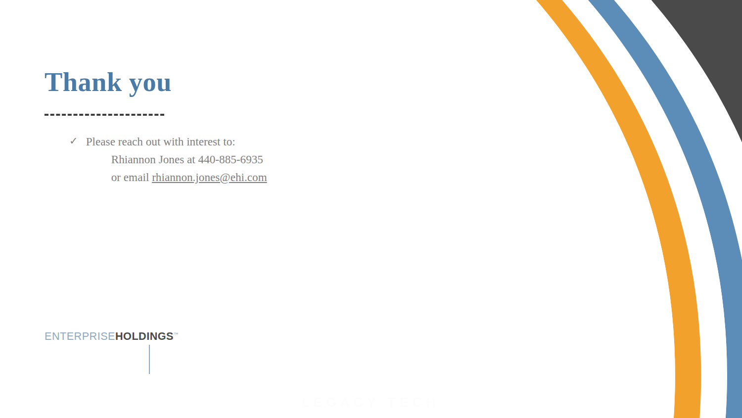Thank you
Please reach out with interest to: Rhiannon Jones at 440-885-6935 or email rhiannon.jones@ehi.com
ENTERPRISE HOLDINGS™
LEGACY TECH